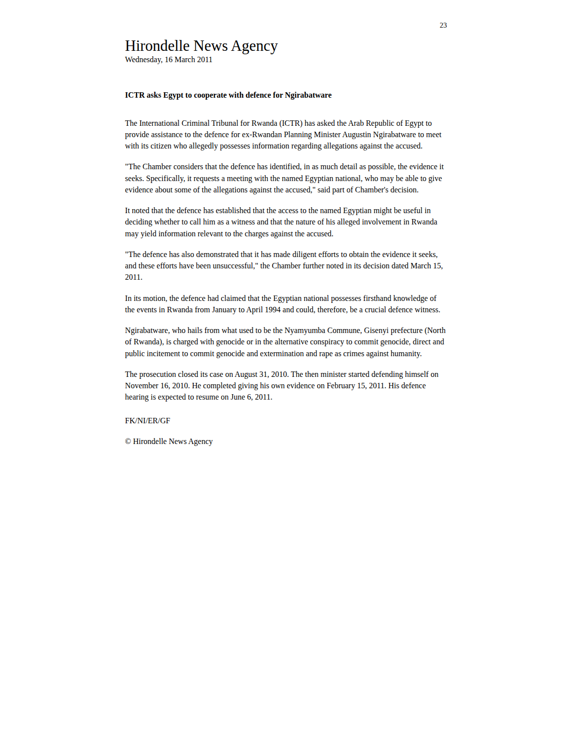23
Hirondelle News Agency
Wednesday, 16 March 2011
ICTR asks Egypt to cooperate with defence for Ngirabatware
The International Criminal Tribunal for Rwanda (ICTR) has asked the Arab Republic of Egypt to provide assistance to the defence for ex-Rwandan Planning Minister Augustin Ngirabatware to meet with its citizen who allegedly possesses information regarding allegations against the accused.
"The Chamber considers that the defence has identified, in as much detail as possible, the evidence it seeks. Specifically, it requests a meeting with the named Egyptian national, who may be able to give evidence about some of the allegations against the accused," said part of Chamber's decision.
It noted that the defence has established that the access to the named Egyptian might be useful in deciding whether to call him as a witness and that the nature of his alleged involvement in Rwanda may yield information relevant to the charges against the accused.
"The defence has also demonstrated that it has made diligent efforts to obtain the evidence it seeks, and these efforts have been unsuccessful," the Chamber further noted in its decision dated March 15, 2011.
In its motion, the defence had claimed that the Egyptian national possesses firsthand knowledge of the events in Rwanda from January to April 1994 and could, therefore, be a crucial defence witness.
Ngirabatware, who hails from what used to be the Nyamyumba Commune, Gisenyi prefecture (North of Rwanda), is charged with genocide or in the alternative conspiracy to commit genocide, direct and public incitement to commit genocide and extermination and rape as crimes against humanity.
The prosecution closed its case on August 31, 2010. The then minister started defending himself on November 16, 2010. He completed giving his own evidence on February 15, 2011. His defence hearing is expected to resume on June 6, 2011.
FK/NI/ER/GF
© Hirondelle News Agency